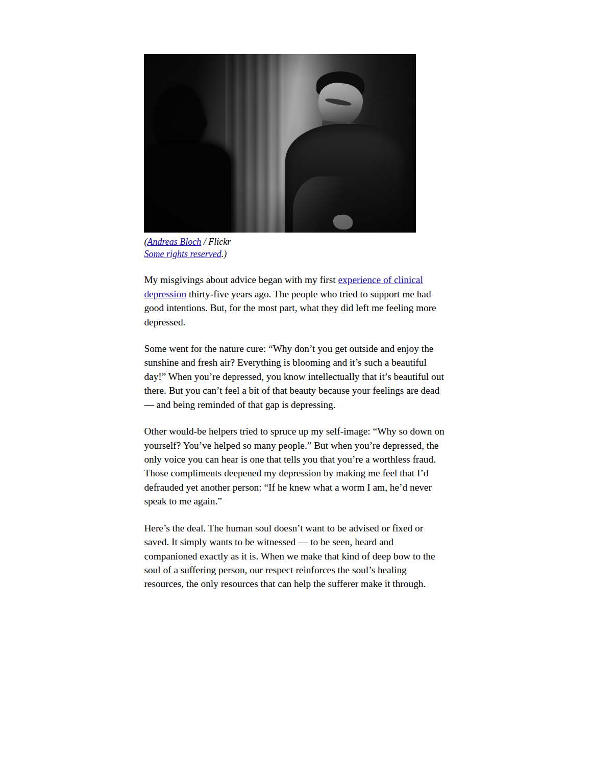(Andreas Bloch / Flickr
Some rights reserved.)
My misgivings about advice began with my first experience of clinical depression thirty-five years ago. The people who tried to support me had good intentions. But, for the most part, what they did left me feeling more depressed.
Some went for the nature cure: “Why don’t you get outside and enjoy the sunshine and fresh air? Everything is blooming and it’s such a beautiful day!” When you’re depressed, you know intellectually that it’s beautiful out there. But you can’t feel a bit of that beauty because your feelings are dead — and being reminded of that gap is depressing.
Other would-be helpers tried to spruce up my self-image: “Why so down on yourself? You’ve helped so many people.” But when you’re depressed, the only voice you can hear is one that tells you that you’re a worthless fraud. Those compliments deepened my depression by making me feel that I’d defrauded yet another person: “If he knew what a worm I am, he’d never speak to me again.”
Here’s the deal. The human soul doesn’t want to be advised or fixed or saved. It simply wants to be witnessed — to be seen, heard and companioned exactly as it is. When we make that kind of deep bow to the soul of a suffering person, our respect reinforces the soul’s healing resources, the only resources that can help the sufferer make it through.